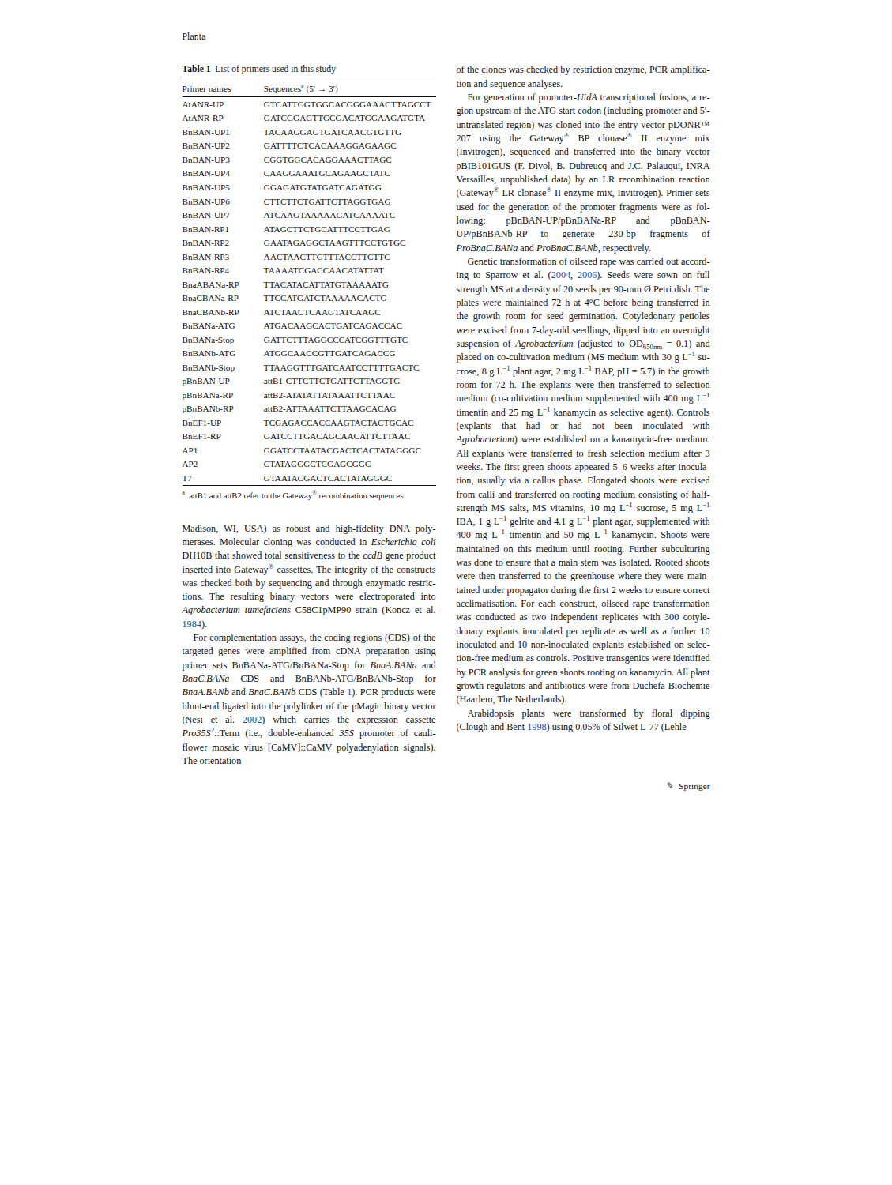Planta
Table 1 List of primers used in this study
| Primer names | Sequences a (5′ → 3′) |
| --- | --- |
| AtANR-UP | GTCATTGGTGGCACGGGAAACTTAGCCT |
| AtANR-RP | GATCGGAGTTGCGACATGGAAGATGTA |
| BnBAN-UP1 | TACAAGGAGTGATCAACGTGTTG |
| BnBAN-UP2 | GATTTTCTCACAAAGGAGAAGC |
| BnBAN-UP3 | CGGTGGCACAGGAAACTTAGC |
| BnBAN-UP4 | CAAGGAAATGCAGAAGCTATC |
| BnBAN-UP5 | GGAGATGTATGATCAGATGG |
| BnBAN-UP6 | CTTCTTCTGATTCTTAGGTGAG |
| BnBAN-UP7 | ATCAAGTAAAAAGATCAAAATC |
| BnBAN-RP1 | ATAGCTTCTGCATTTCCTTGAG |
| BnBAN-RP2 | GAATAGAGGCTAAGTTTCCTGTGC |
| BnBAN-RP3 | AACTAACTTGTTTACCTTCTTC |
| BnBAN-RP4 | TAAAATCGACCAACATATTAT |
| BnaABANa-RP | TTACATACATTATGTAAAAATG |
| BnaCBANa-RP | TTCCATGATCTAAAAACACTG |
| BnaCBANb-RP | ATCTAACTCAAGTATCAAGC |
| BnBANa-ATG | ATGACAAGCACTGATCAGACCAC |
| BnBANa-Stop | GATTCTTTAGGCCCATCGGTTTGTC |
| BnBANb-ATG | ATGGCAACCGTTGATCAGACCG |
| BnBANb-Stop | TTAAGGTTTGATCAATCCTTTTGACTC |
| pBnBAN-UP | attB1-CTTCTTCTGATTCTTAGGTG |
| pBnBANa-RP | attB2-ATATATTATAAATTCTTAAC |
| pBnBANb-RP | attB2-ATTAAATTCTTAAGCACAG |
| BnEF1-UP | TCGAGACCACCAAGTACTACTGCAC |
| BnEF1-RP | GATCCTTGACAGCAACATTCTTAAC |
| AP1 | GGATCCTAATACGACTCACTATAGGGC |
| AP2 | CTATAGGGCTCGAGCGGC |
| T7 | GTAATACGACTCACTATAGGGC |
a attB1 and attB2 refer to the Gateway® recombination sequences
Madison, WI, USA) as robust and high-fidelity DNA polymerases. Molecular cloning was conducted in Escherichia coli DH10B that showed total sensitiveness to the ccdB gene product inserted into Gateway® cassettes. The integrity of the constructs was checked both by sequencing and through enzymatic restrictions. The resulting binary vectors were electroporated into Agrobacterium tumefaciens C58C1pMP90 strain (Koncz et al. 1984).
For complementation assays, the coding regions (CDS) of the targeted genes were amplified from cDNA preparation using primer sets BnBANa-ATG/BnBANa-Stop for BnaA.BANa and BnaC.BANa CDS and BnBANb-ATG/BnBANb-Stop for BnaA.BANb and BnaC.BANb CDS (Table 1). PCR products were blunt-end ligated into the polylinker of the pMagic binary vector (Nesi et al. 2002) which carries the expression cassette Pro35S2::Term (i.e., double-enhanced 35S promoter of cauliflower mosaic virus [CaMV]::CaMV polyadenylation signals). The orientation
of the clones was checked by restriction enzyme, PCR amplification and sequence analyses.
For generation of promoter-UidA transcriptional fusions, a region upstream of the ATG start codon (including promoter and 5′-untranslated region) was cloned into the entry vector pDONR™ 207 using the Gateway® BP clonase® II enzyme mix (Invitrogen), sequenced and transferred into the binary vector pBIB101GUS (F. Divol, B. Dubreucq and J.C. Palauqui, INRA Versailles, unpublished data) by an LR recombination reaction (Gateway® LR clonase® II enzyme mix, Invitrogen). Primer sets used for the generation of the promoter fragments were as following: pBnBAN-UP/pBnBANa-RP and pBnBAN-UP/pBnBANb-RP to generate 230-bp fragments of ProBnaC.BANa and ProBnaC.BANb, respectively.
Genetic transformation of oilseed rape was carried out according to Sparrow et al. (2004, 2006). Seeds were sown on full strength MS at a density of 20 seeds per 90-mm Ø Petri dish. The plates were maintained 72 h at 4°C before being transferred in the growth room for seed germination. Cotyledonary petioles were excised from 7-day-old seedlings, dipped into an overnight suspension of Agrobacterium (adjusted to OD650nm = 0.1) and placed on co-cultivation medium (MS medium with 30 g L−1 sucrose, 8 g L−1 plant agar, 2 mg L−1 BAP, pH = 5.7) in the growth room for 72 h. The explants were then transferred to selection medium (co-cultivation medium supplemented with 400 mg L−1 timentin and 25 mg L−1 kanamycin as selective agent). Controls (explants that had or had not been inoculated with Agrobacterium) were established on a kanamycin-free medium. All explants were transferred to fresh selection medium after 3 weeks. The first green shoots appeared 5–6 weeks after inoculation, usually via a callus phase. Elongated shoots were excised from calli and transferred on rooting medium consisting of half-strength MS salts, MS vitamins, 10 mg L−1 sucrose, 5 mg L−1 IBA, 1 g L−1 gelrite and 4.1 g L−1 plant agar, supplemented with 400 mg L−1 timentin and 50 mg L−1 kanamycin. Shoots were maintained on this medium until rooting. Further subculturing was done to ensure that a main stem was isolated. Rooted shoots were then transferred to the greenhouse where they were maintained under propagator during the first 2 weeks to ensure correct acclimatisation. For each construct, oilseed rape transformation was conducted as two independent replicates with 300 cotyledonary explants inoculated per replicate as well as a further 10 inoculated and 10 non-inoculated explants established on selection-free medium as controls. Positive transgenics were identified by PCR analysis for green shoots rooting on kanamycin. All plant growth regulators and antibiotics were from Duchefa Biochemie (Haarlem, The Netherlands).
Arabidopsis plants were transformed by floral dipping (Clough and Bent 1998) using 0.05% of Silwet L-77 (Lehle
✎ Springer